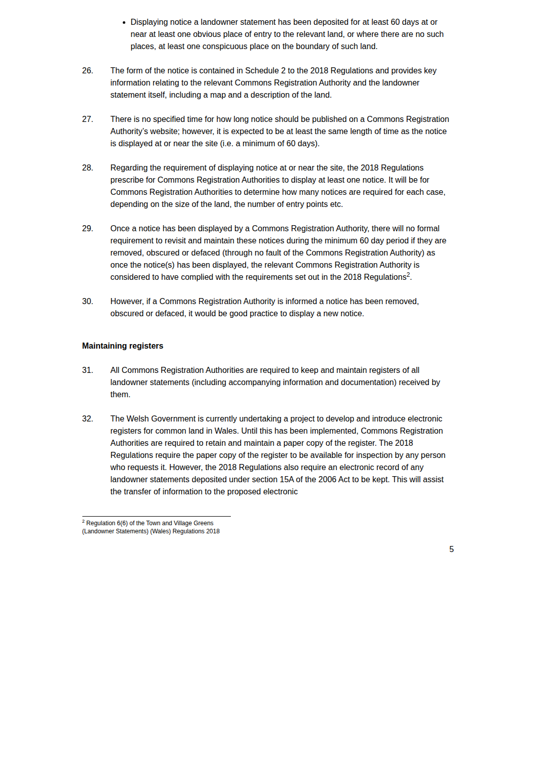Displaying notice a landowner statement has been deposited for at least 60 days at or near at least one obvious place of entry to the relevant land, or where there are no such places, at least one conspicuous place on the boundary of such land.
The form of the notice is contained in Schedule 2 to the 2018 Regulations and provides key information relating to the relevant Commons Registration Authority and the landowner statement itself, including a map and a description of the land.
There is no specified time for how long notice should be published on a Commons Registration Authority’s website; however, it is expected to be at least the same length of time as the notice is displayed at or near the site (i.e. a minimum of 60 days).
Regarding the requirement of displaying notice at or near the site, the 2018 Regulations prescribe for Commons Registration Authorities to display at least one notice. It will be for Commons Registration Authorities to determine how many notices are required for each case, depending on the size of the land, the number of entry points etc.
Once a notice has been displayed by a Commons Registration Authority, there will no formal requirement to revisit and maintain these notices during the minimum 60 day period if they are removed, obscured or defaced (through no fault of the Commons Registration Authority) as once the notice(s) has been displayed, the relevant Commons Registration Authority is considered to have complied with the requirements set out in the 2018 Regulations2.
However, if a Commons Registration Authority is informed a notice has been removed, obscured or defaced, it would be good practice to display a new notice.
Maintaining registers
All Commons Registration Authorities are required to keep and maintain registers of all landowner statements (including accompanying information and documentation) received by them.
The Welsh Government is currently undertaking a project to develop and introduce electronic registers for common land in Wales. Until this has been implemented, Commons Registration Authorities are required to retain and maintain a paper copy of the register. The 2018 Regulations require the paper copy of the register to be available for inspection by any person who requests it. However, the 2018 Regulations also require an electronic record of any landowner statements deposited under section 15A of the 2006 Act to be kept. This will assist the transfer of information to the proposed electronic
2 Regulation 6(6) of the Town and Village Greens (Landowner Statements) (Wales) Regulations 2018
5